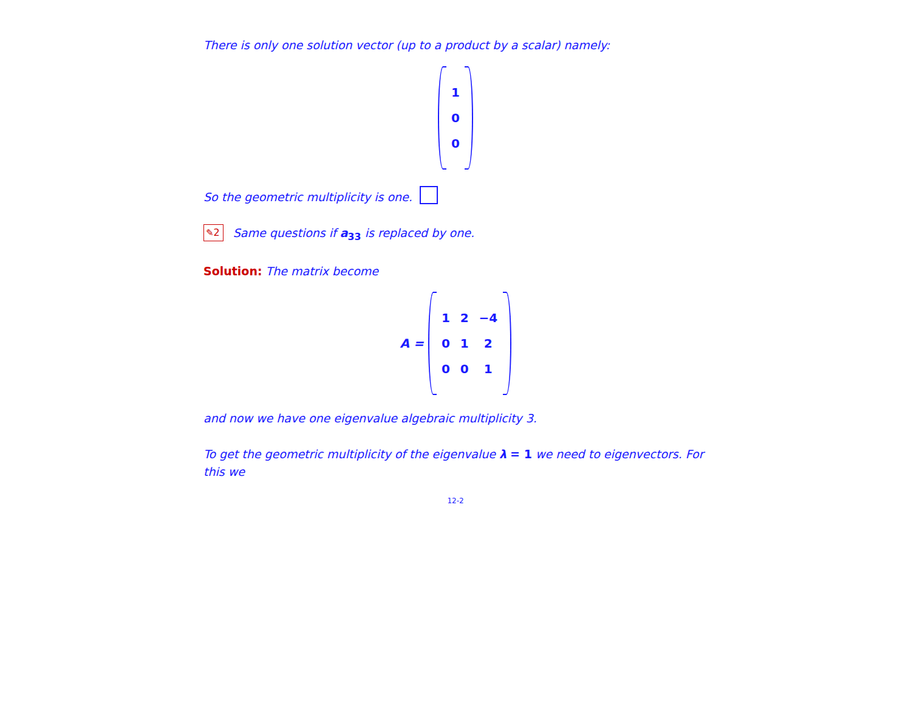There is only one solution vector (up to a product by a scalar) namely:
| 1 |
| 0 |
| 0 |
So the geometric multiplicity is one.
✎2 Same questions if a33 is replaced by one.
Solution: The matrix become
A =
| 1 | 2 | −4 |
| 0 | 1 | 2 |
| 0 | 0 | 1 |
and now we have one eigenvalue algebraic multiplicity 3.
To get the geometric multiplicity of the eigenvalue λ = 1 we need to eigenvectors. For this we
12-2